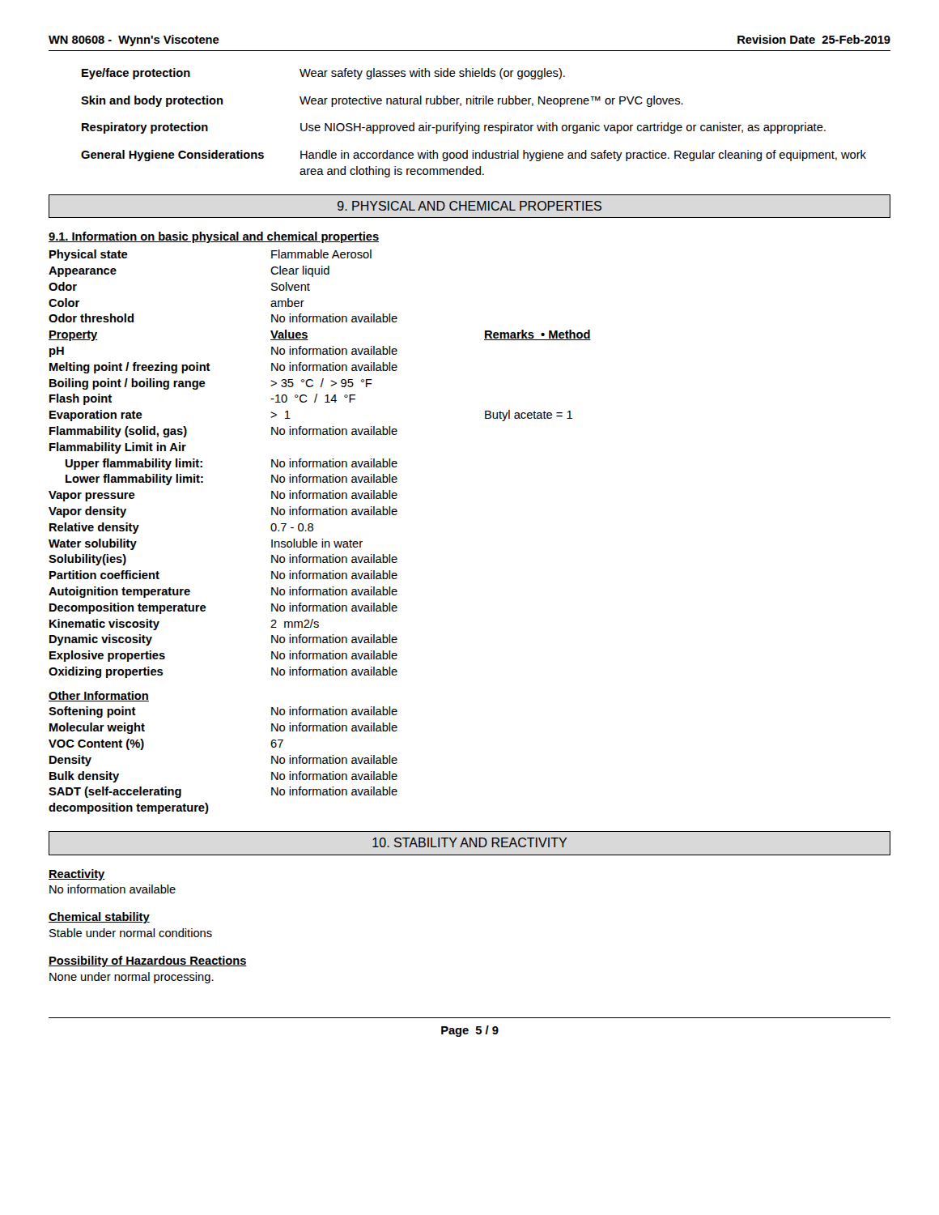WN 80608 - Wynn's Viscotene
Revision Date 25-Feb-2019
Eye/face protection
Wear safety glasses with side shields (or goggles).
Skin and body protection
Wear protective natural rubber, nitrile rubber, Neoprene™ or PVC gloves.
Respiratory protection
Use NIOSH-approved air-purifying respirator with organic vapor cartridge or canister, as appropriate.
General Hygiene Considerations
Handle in accordance with good industrial hygiene and safety practice. Regular cleaning of equipment, work area and clothing is recommended.
9. PHYSICAL AND CHEMICAL PROPERTIES
9.1. Information on basic physical and chemical properties
| Physical state | Flammable Aerosol | |
| Appearance | Clear liquid | |
| Odor | Solvent | |
| Color | amber | |
| Odor threshold | No information available | |
| Property | Values | Remarks • Method |
| pH | No information available | |
| Melting point / freezing point | No information available | |
| Boiling point / boiling range | > 35 °C / > 95 °F | |
| Flash point | -10 °C / 14 °F | |
| Evaporation rate | > 1 | Butyl acetate = 1 |
| Flammability (solid, gas) | No information available | |
| Flammability Limit in Air | | |
| Upper flammability limit: | No information available | |
| Lower flammability limit: | No information available | |
| Vapor pressure | No information available | |
| Vapor density | No information available | |
| Relative density | 0.7 - 0.8 | |
| Water solubility | Insoluble in water | |
| Solubility(ies) | No information available | |
| Partition coefficient | No information available | |
| Autoignition temperature | No information available | |
| Decomposition temperature | No information available | |
| Kinematic viscosity | 2 mm2/s | |
| Dynamic viscosity | No information available | |
| Explosive properties | No information available | |
| Oxidizing properties | No information available | |
| Other Information | | |
| Softening point | No information available | |
| Molecular weight | No information available | |
| VOC Content (%) | 67 | |
| Density | No information available | |
| Bulk density | No information available | |
| SADT (self-accelerating decomposition temperature) | No information available | |
10. STABILITY AND REACTIVITY
Reactivity
No information available
Chemical stability
Stable under normal conditions
Possibility of Hazardous Reactions
None under normal processing.
Page 5 / 9